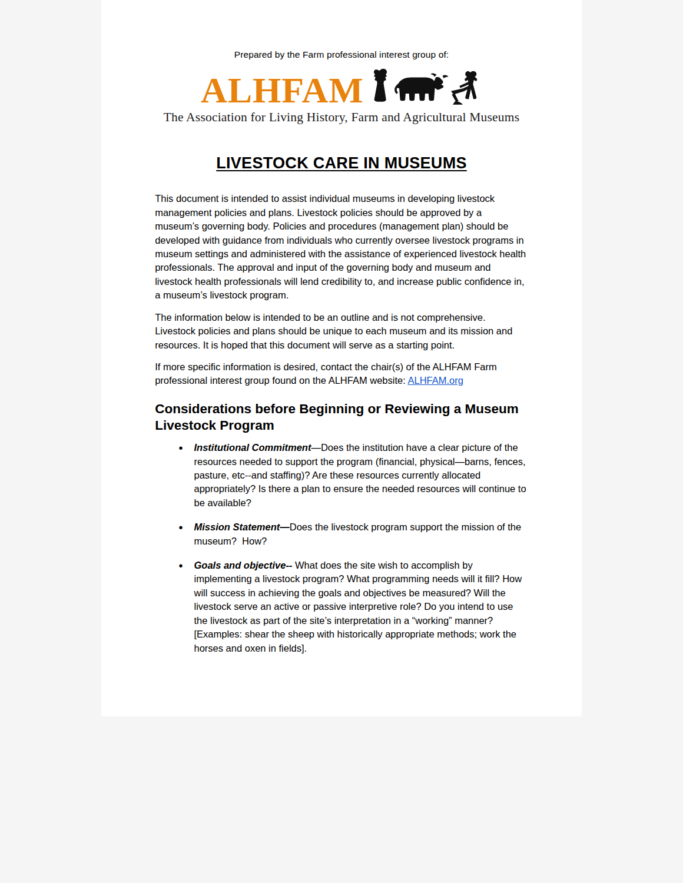Prepared by the Farm professional interest group of:
ALHFAM
The Association for Living History, Farm and Agricultural Museums
LIVESTOCK CARE IN MUSEUMS
This document is intended to assist individual museums in developing livestock management policies and plans. Livestock policies should be approved by a museum’s governing body. Policies and procedures (management plan) should be developed with guidance from individuals who currently oversee livestock programs in museum settings and administered with the assistance of experienced livestock health professionals. The approval and input of the governing body and museum and livestock health professionals will lend credibility to, and increase public confidence in, a museum’s livestock program.
The information below is intended to be an outline and is not comprehensive. Livestock policies and plans should be unique to each museum and its mission and resources. It is hoped that this document will serve as a starting point.
If more specific information is desired, contact the chair(s) of the ALHFAM Farm professional interest group found on the ALHFAM website: ALHFAM.org
Considerations before Beginning or Reviewing a Museum Livestock Program
Institutional Commitment—Does the institution have a clear picture of the resources needed to support the program (financial, physical—barns, fences, pasture, etc--and staffing)? Are these resources currently allocated appropriately? Is there a plan to ensure the needed resources will continue to be available?
Mission Statement—Does the livestock program support the mission of the museum? How?
Goals and objective-- What does the site wish to accomplish by implementing a livestock program? What programming needs will it fill? How will success in achieving the goals and objectives be measured? Will the livestock serve an active or passive interpretive role? Do you intend to use the livestock as part of the site’s interpretation in a “working” manner? [Examples: shear the sheep with historically appropriate methods; work the horses and oxen in fields].